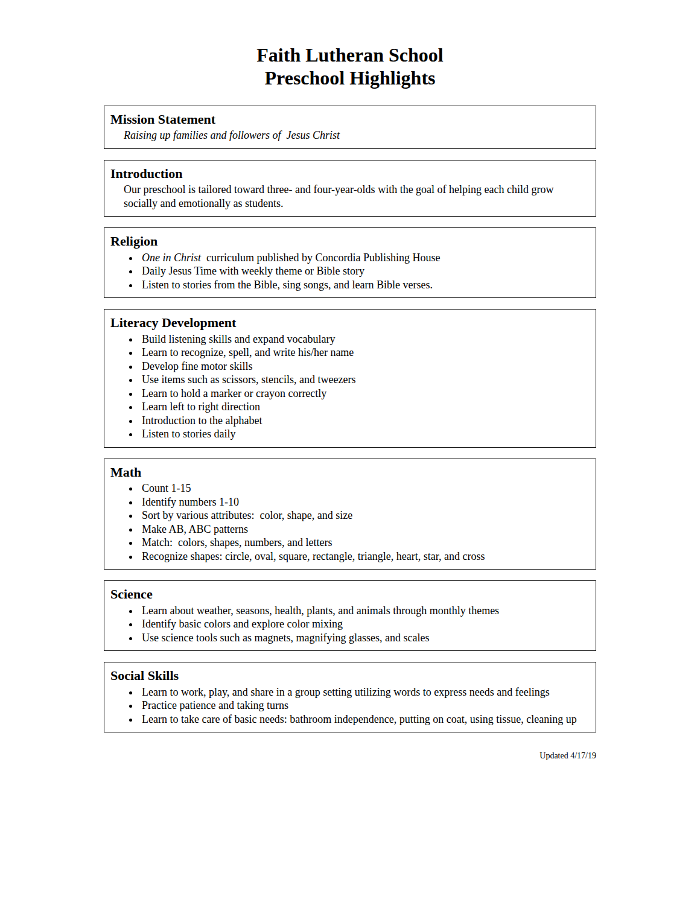Faith Lutheran School
Preschool Highlights
Mission Statement
Raising up families and followers of Jesus Christ
Introduction
Our preschool is tailored toward three- and four-year-olds with the goal of helping each child grow socially and emotionally as students.
Religion
One in Christ curriculum published by Concordia Publishing House
Daily Jesus Time with weekly theme or Bible story
Listen to stories from the Bible, sing songs, and learn Bible verses.
Literacy Development
Build listening skills and expand vocabulary
Learn to recognize, spell, and write his/her name
Develop fine motor skills
Use items such as scissors, stencils, and tweezers
Learn to hold a marker or crayon correctly
Learn left to right direction
Introduction to the alphabet
Listen to stories daily
Math
Count 1-15
Identify numbers 1-10
Sort by various attributes: color, shape, and size
Make AB, ABC patterns
Match: colors, shapes, numbers, and letters
Recognize shapes: circle, oval, square, rectangle, triangle, heart, star, and cross
Science
Learn about weather, seasons, health, plants, and animals through monthly themes
Identify basic colors and explore color mixing
Use science tools such as magnets, magnifying glasses, and scales
Social Skills
Learn to work, play, and share in a group setting utilizing words to express needs and feelings
Practice patience and taking turns
Learn to take care of basic needs: bathroom independence, putting on coat, using tissue, cleaning up
Updated 4/17/19